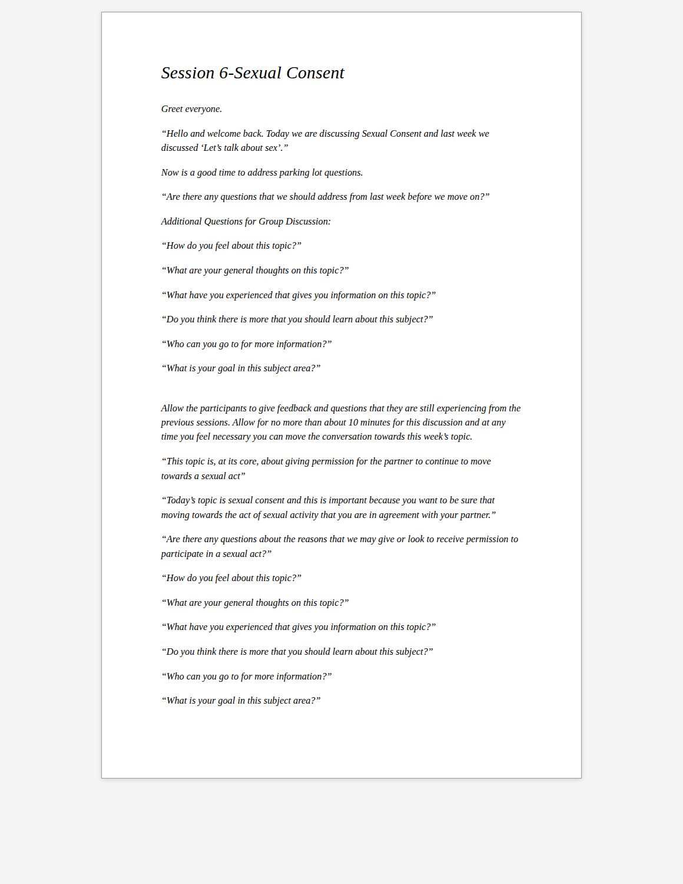Session 6-Sexual Consent
Greet everyone.
“Hello and welcome back. Today we are discussing Sexual Consent and last week we discussed ‘Let’s talk about sex’.”
Now is a good time to address parking lot questions.
“Are there any questions that we should address from last week before we move on?”
Additional Questions for Group Discussion:
“How do you feel about this topic?”
“What are your general thoughts on this topic?”
“What have you experienced that gives you information on this topic?”
“Do you think there is more that you should learn about this subject?”
“Who can you go to for more information?”
“What is your goal in this subject area?”
Allow the participants to give feedback and questions that they are still experiencing from the previous sessions. Allow for no more than about 10 minutes for this discussion and at any time you feel necessary you can move the conversation towards this week’s topic.
“This topic is, at its core, about giving permission for the partner to continue to move towards a sexual act”
“Today’s topic is sexual consent and this is important because you want to be sure that moving towards the act of sexual activity that you are in agreement with your partner.”
“Are there any questions about the reasons that we may give or look to receive permission to participate in a sexual act?”
“How do you feel about this topic?”
“What are your general thoughts on this topic?”
“What have you experienced that gives you information on this topic?”
“Do you think there is more that you should learn about this subject?”
“Who can you go to for more information?”
“What is your goal in this subject area?”